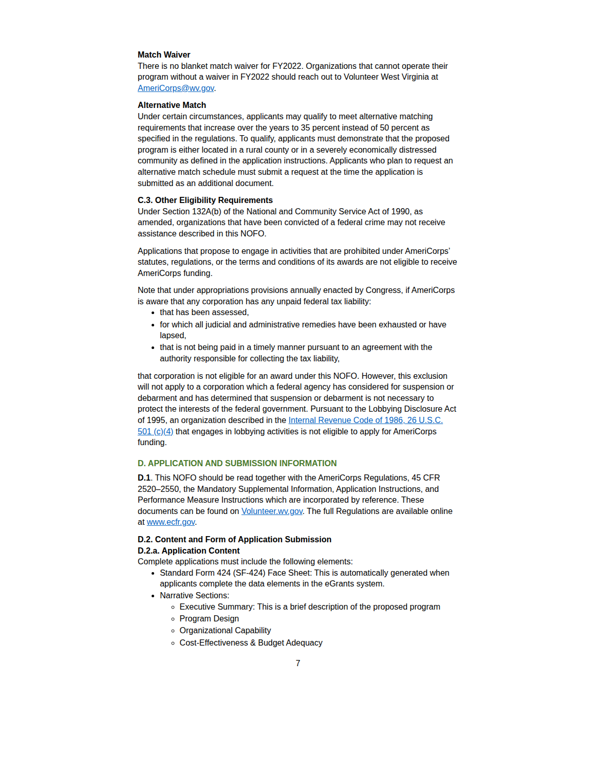Match Waiver
There is no blanket match waiver for FY2022. Organizations that cannot operate their program without a waiver in FY2022 should reach out to Volunteer West Virginia at AmeriCorps@wv.gov.
Alternative Match
Under certain circumstances, applicants may qualify to meet alternative matching requirements that increase over the years to 35 percent instead of 50 percent as specified in the regulations. To qualify, applicants must demonstrate that the proposed program is either located in a rural county or in a severely economically distressed community as defined in the application instructions. Applicants who plan to request an alternative match schedule must submit a request at the time the application is submitted as an additional document.
C.3. Other Eligibility Requirements
Under Section 132A(b) of the National and Community Service Act of 1990, as amended, organizations that have been convicted of a federal crime may not receive assistance described in this NOFO.
Applications that propose to engage in activities that are prohibited under AmeriCorps’ statutes, regulations, or the terms and conditions of its awards are not eligible to receive AmeriCorps funding.
Note that under appropriations provisions annually enacted by Congress, if AmeriCorps is aware that any corporation has any unpaid federal tax liability:
that has been assessed,
for which all judicial and administrative remedies have been exhausted or have lapsed,
that is not being paid in a timely manner pursuant to an agreement with the authority responsible for collecting the tax liability,
that corporation is not eligible for an award under this NOFO. However, this exclusion will not apply to a corporation which a federal agency has considered for suspension or debarment and has determined that suspension or debarment is not necessary to protect the interests of the federal government. Pursuant to the Lobbying Disclosure Act of 1995, an organization described in the Internal Revenue Code of 1986, 26 U.S.C. 501 (c)(4) that engages in lobbying activities is not eligible to apply for AmeriCorps funding.
D. APPLICATION AND SUBMISSION INFORMATION
D.1. This NOFO should be read together with the AmeriCorps Regulations, 45 CFR 2520–2550, the Mandatory Supplemental Information, Application Instructions, and Performance Measure Instructions which are incorporated by reference. These documents can be found on Volunteer.wv.gov. The full Regulations are available online at www.ecfr.gov.
D.2. Content and Form of Application Submission
D.2.a. Application Content
Complete applications must include the following elements:
Standard Form 424 (SF-424) Face Sheet: This is automatically generated when applicants complete the data elements in the eGrants system.
Narrative Sections:
Executive Summary: This is a brief description of the proposed program
Program Design
Organizational Capability
Cost-Effectiveness & Budget Adequacy
7